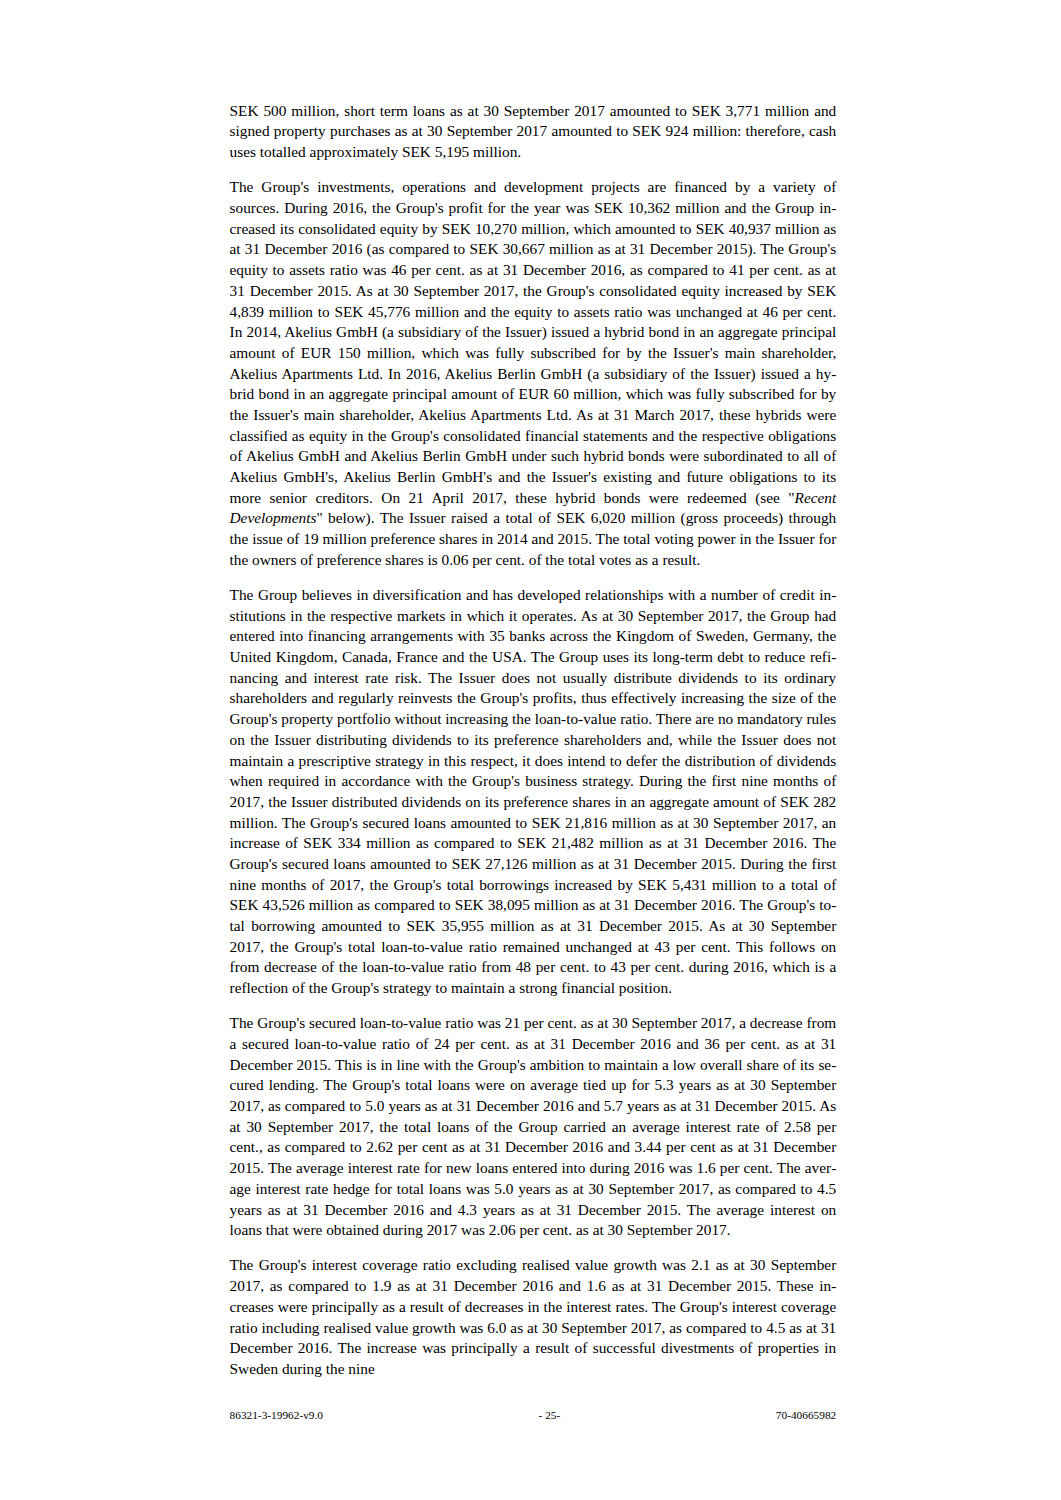SEK 500 million, short term loans as at 30 September 2017 amounted to SEK 3,771 million and signed property purchases as at 30 September 2017 amounted to SEK 924 million: therefore, cash uses totalled approximately SEK 5,195 million.
The Group's investments, operations and development projects are financed by a variety of sources. During 2016, the Group's profit for the year was SEK 10,362 million and the Group increased its consolidated equity by SEK 10,270 million, which amounted to SEK 40,937 million as at 31 December 2016 (as compared to SEK 30,667 million as at 31 December 2015). The Group's equity to assets ratio was 46 per cent. as at 31 December 2016, as compared to 41 per cent. as at 31 December 2015. As at 30 September 2017, the Group's consolidated equity increased by SEK 4,839 million to SEK 45,776 million and the equity to assets ratio was unchanged at 46 per cent. In 2014, Akelius GmbH (a subsidiary of the Issuer) issued a hybrid bond in an aggregate principal amount of EUR 150 million, which was fully subscribed for by the Issuer's main shareholder, Akelius Apartments Ltd. In 2016, Akelius Berlin GmbH (a subsidiary of the Issuer) issued a hybrid bond in an aggregate principal amount of EUR 60 million, which was fully subscribed for by the Issuer's main shareholder, Akelius Apartments Ltd. As at 31 March 2017, these hybrids were classified as equity in the Group's consolidated financial statements and the respective obligations of Akelius GmbH and Akelius Berlin GmbH under such hybrid bonds were subordinated to all of Akelius GmbH's, Akelius Berlin GmbH's and the Issuer's existing and future obligations to its more senior creditors. On 21 April 2017, these hybrid bonds were redeemed (see "Recent Developments" below). The Issuer raised a total of SEK 6,020 million (gross proceeds) through the issue of 19 million preference shares in 2014 and 2015. The total voting power in the Issuer for the owners of preference shares is 0.06 per cent. of the total votes as a result.
The Group believes in diversification and has developed relationships with a number of credit institutions in the respective markets in which it operates. As at 30 September 2017, the Group had entered into financing arrangements with 35 banks across the Kingdom of Sweden, Germany, the United Kingdom, Canada, France and the USA. The Group uses its long-term debt to reduce refinancing and interest rate risk. The Issuer does not usually distribute dividends to its ordinary shareholders and regularly reinvests the Group's profits, thus effectively increasing the size of the Group's property portfolio without increasing the loan-to-value ratio. There are no mandatory rules on the Issuer distributing dividends to its preference shareholders and, while the Issuer does not maintain a prescriptive strategy in this respect, it does intend to defer the distribution of dividends when required in accordance with the Group's business strategy. During the first nine months of 2017, the Issuer distributed dividends on its preference shares in an aggregate amount of SEK 282 million. The Group's secured loans amounted to SEK 21,816 million as at 30 September 2017, an increase of SEK 334 million as compared to SEK 21,482 million as at 31 December 2016. The Group's secured loans amounted to SEK 27,126 million as at 31 December 2015. During the first nine months of 2017, the Group's total borrowings increased by SEK 5,431 million to a total of SEK 43,526 million as compared to SEK 38,095 million as at 31 December 2016. The Group's total borrowing amounted to SEK 35,955 million as at 31 December 2015. As at 30 September 2017, the Group's total loan-to-value ratio remained unchanged at 43 per cent. This follows on from decrease of the loan-to-value ratio from 48 per cent. to 43 per cent. during 2016, which is a reflection of the Group's strategy to maintain a strong financial position.
The Group's secured loan-to-value ratio was 21 per cent. as at 30 September 2017, a decrease from a secured loan-to-value ratio of 24 per cent. as at 31 December 2016 and 36 per cent. as at 31 December 2015. This is in line with the Group's ambition to maintain a low overall share of its secured lending. The Group's total loans were on average tied up for 5.3 years as at 30 September 2017, as compared to 5.0 years as at 31 December 2016 and 5.7 years as at 31 December 2015. As at 30 September 2017, the total loans of the Group carried an average interest rate of 2.58 per cent., as compared to 2.62 per cent as at 31 December 2016 and 3.44 per cent as at 31 December 2015. The average interest rate for new loans entered into during 2016 was 1.6 per cent. The average interest rate hedge for total loans was 5.0 years as at 30 September 2017, as compared to 4.5 years as at 31 December 2016 and 4.3 years as at 31 December 2015. The average interest on loans that were obtained during 2017 was 2.06 per cent. as at 30 September 2017.
The Group's interest coverage ratio excluding realised value growth was 2.1 as at 30 September 2017, as compared to 1.9 as at 31 December 2016 and 1.6 as at 31 December 2015. These increases were principally as a result of decreases in the interest rates. The Group's interest coverage ratio including realised value growth was 6.0 as at 30 September 2017, as compared to 4.5 as at 31 December 2016. The increase was principally a result of successful divestments of properties in Sweden during the nine
86321-3-19962-v9.0
- 25-
70-40665982